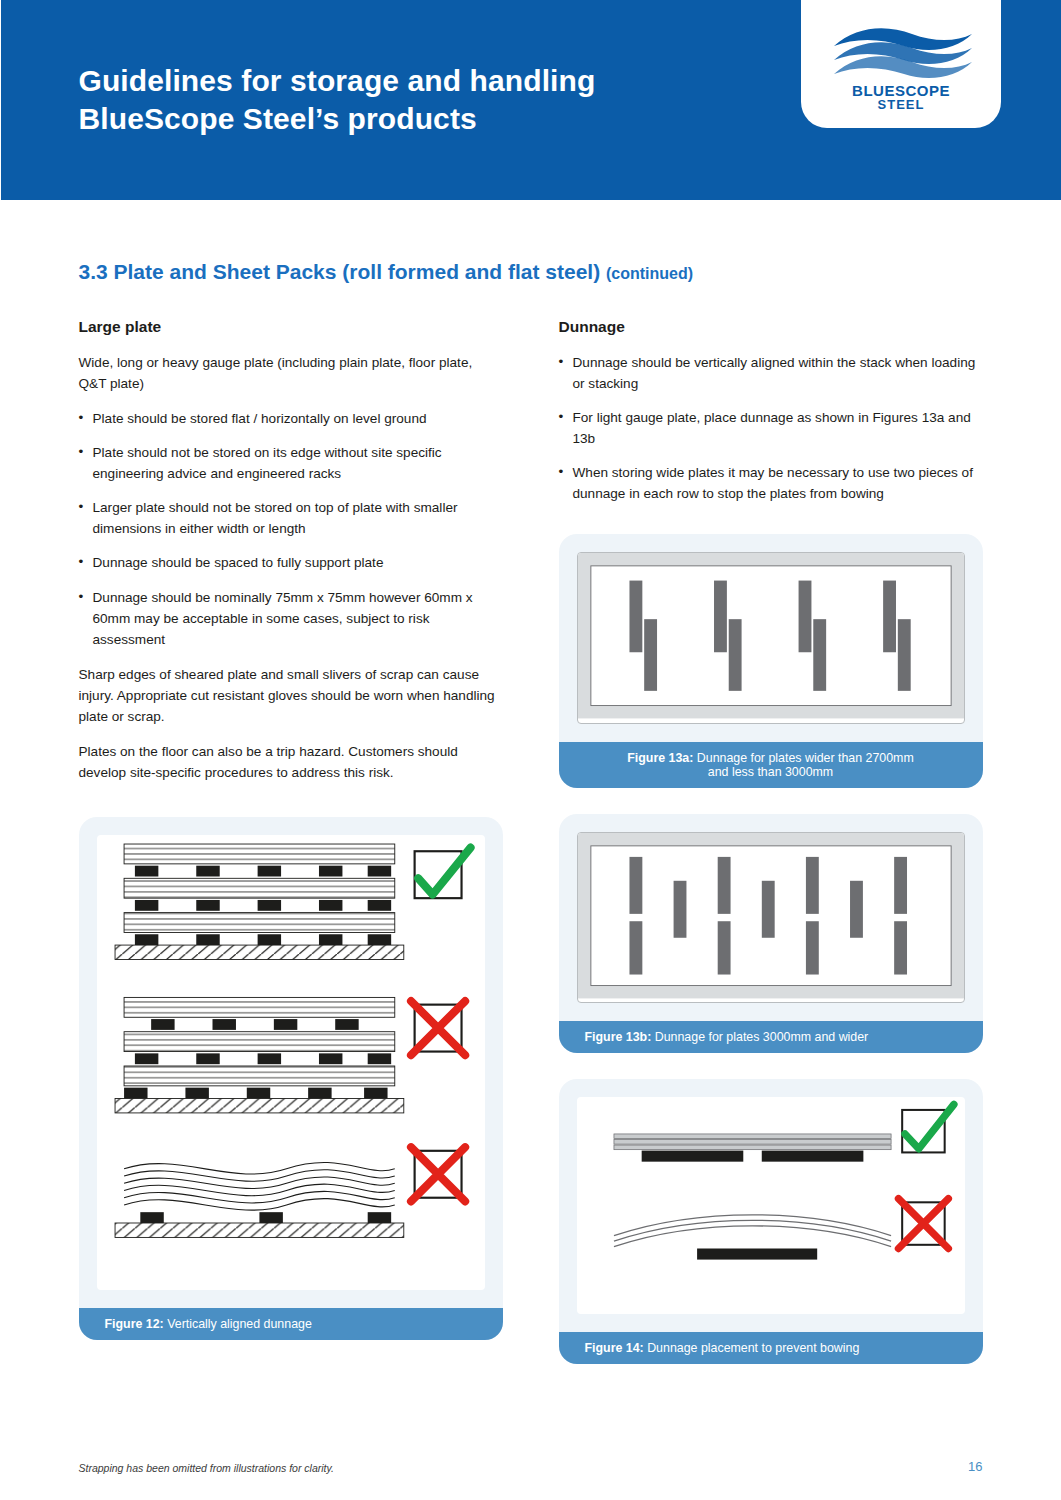Guidelines for storage and handling
BlueScope Steel’s products
BLUESCOPE STEEL
3.3 Plate and Sheet Packs (roll formed and flat steel) (continued)
Large plate
Wide, long or heavy gauge plate (including plain plate, floor plate, Q&T plate)
Plate should be stored flat / horizontally on level ground
Plate should not be stored on its edge without site specific engineering advice and engineered racks
Larger plate should not be stored on top of plate with smaller dimensions in either width or length
Dunnage should be spaced to fully support plate
Dunnage should be nominally 75mm x 75mm however 60mm x 60mm may be acceptable in some cases, subject to risk assessment
Sharp edges of sheared plate and small slivers of scrap can cause injury. Appropriate cut resistant gloves should be worn when handling plate or scrap.
Plates on the floor can also be a trip hazard. Customers should develop site-specific procedures to address this risk.
Figure 12: Vertically aligned dunnage
Dunnage
Dunnage should be vertically aligned within the stack when loading or stacking
For light gauge plate, place dunnage as shown in Figures 13a and 13b
When storing wide plates it may be necessary to use two pieces of dunnage in each row to stop the plates from bowing
Figure 13a: Dunnage for plates wider than 2700mm
and less than 3000mm
Figure 13b: Dunnage for plates 3000mm and wider
Figure 14: Dunnage placement to prevent bowing
Strapping has been omitted from illustrations for clarity.
16